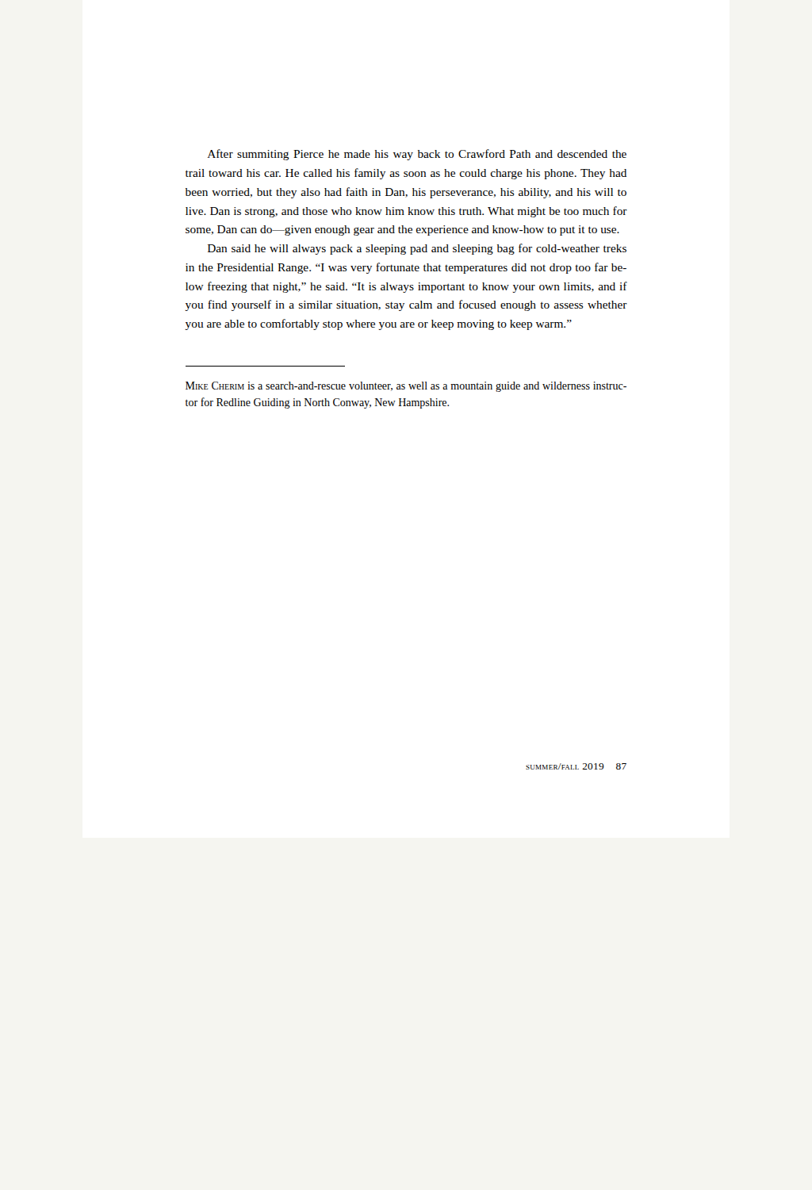After summiting Pierce he made his way back to Crawford Path and descended the trail toward his car. He called his family as soon as he could charge his phone. They had been worried, but they also had faith in Dan, his perseverance, his ability, and his will to live. Dan is strong, and those who know him know this truth. What might be too much for some, Dan can do—given enough gear and the experience and know-how to put it to use.
Dan said he will always pack a sleeping pad and sleeping bag for cold-weather treks in the Presidential Range. “I was very fortunate that temperatures did not drop too far below freezing that night,” he said. “It is always important to know your own limits, and if you find yourself in a similar situation, stay calm and focused enough to assess whether you are able to comfortably stop where you are or keep moving to keep warm.”
Mike Cherim is a search-and-rescue volunteer, as well as a mountain guide and wilderness instructor for Redline Guiding in North Conway, New Hampshire.
summer/fall 201987